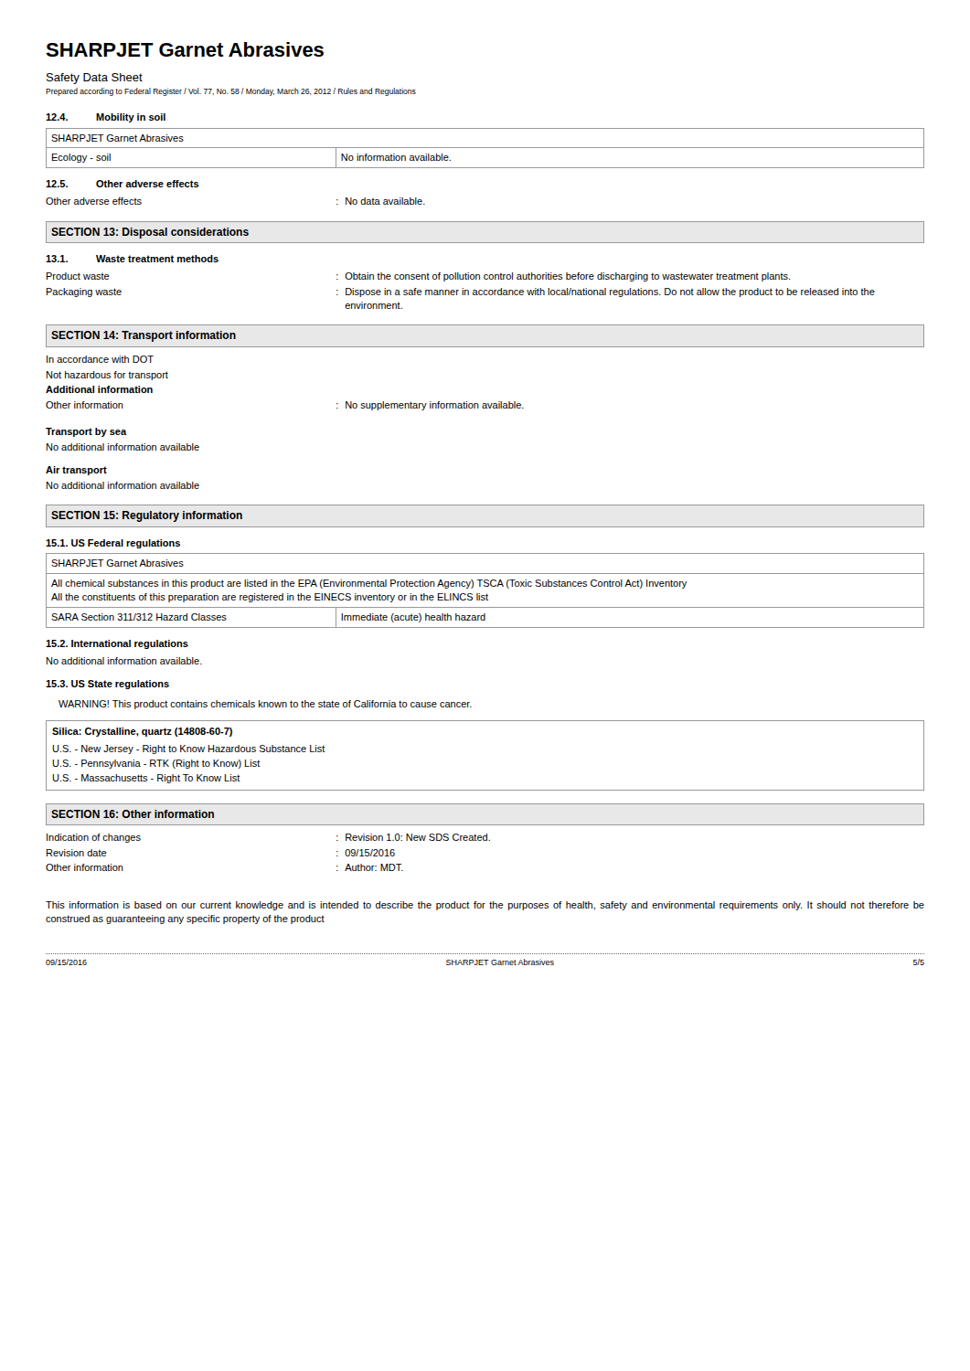SHARPJET Garnet Abrasives
Safety Data Sheet
Prepared according to Federal Register / Vol. 77, No. 58 / Monday, March 26, 2012 / Rules and Regulations
12.4. Mobility in soil
| SHARPJET Garnet Abrasives |
| Ecology - soil | No information available. |
12.5. Other adverse effects
Other adverse effects
:
No data available.
SECTION 13: Disposal considerations
13.1. Waste treatment methods
Product waste
:
Obtain the consent of pollution control authorities before discharging to wastewater treatment plants.
Packaging waste
:
Dispose in a safe manner in accordance with local/national regulations. Do not allow the product to be released into the environment.
SECTION 14: Transport information
In accordance with DOT
Not hazardous for transport
Additional information
Other information
:
No supplementary information available.
Transport by sea
No additional information available
Air transport
No additional information available
SECTION 15: Regulatory information
15.1. US Federal regulations
| SHARPJET Garnet Abrasives |
| All chemical substances in this product are listed in the EPA (Environmental Protection Agency) TSCA (Toxic Substances Control Act) Inventory All the constituents of this preparation are registered in the EINECS inventory or in the ELINCS list |
| SARA Section 311/312 Hazard Classes | Immediate (acute) health hazard |
15.2. International regulations
No additional information available.
15.3. US State regulations
WARNING! This product contains chemicals known to the state of California to cause cancer.
Silica: Crystalline, quartz (14808-60-7)
U.S. - New Jersey - Right to Know Hazardous Substance List
U.S. - Pennsylvania - RTK (Right to Know) List
U.S. - Massachusetts - Right To Know List
SECTION 16: Other information
Indication of changes
:
Revision 1.0: New SDS Created.
Revision date
:
09/15/2016
Other information
:
Author: MDT.
This information is based on our current knowledge and is intended to describe the product for the purposes of health, safety and environmental requirements only. It should not therefore be construed as guaranteeing any specific property of the product
09/15/2016
SHARPJET Garnet Abrasives
5/5